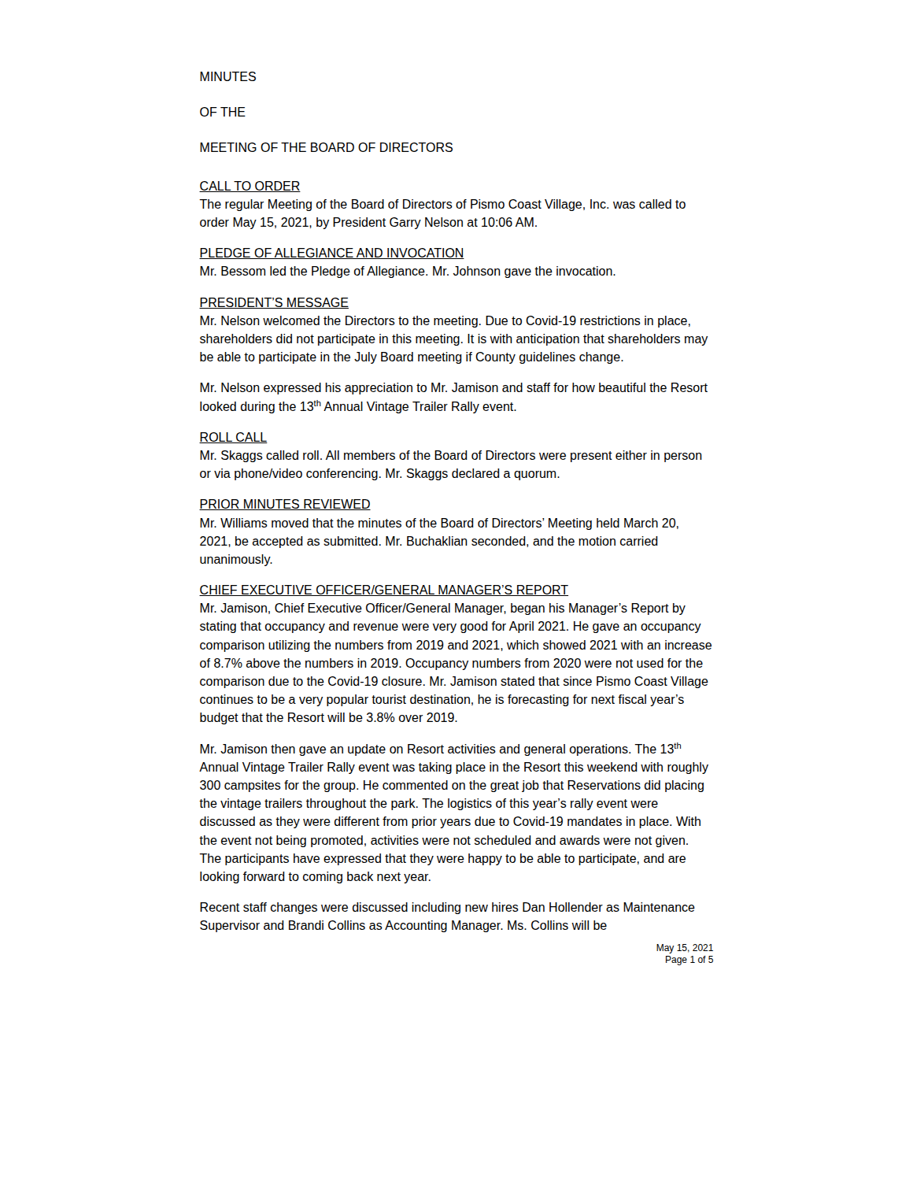MINUTES
OF THE
MEETING OF THE BOARD OF DIRECTORS
CALL TO ORDER
The regular Meeting of the Board of Directors of Pismo Coast Village, Inc. was called to order May 15, 2021, by President Garry Nelson at 10:06 AM.
PLEDGE OF ALLEGIANCE AND INVOCATION
Mr. Bessom led the Pledge of Allegiance. Mr. Johnson gave the invocation.
PRESIDENT’S MESSAGE
Mr. Nelson welcomed the Directors to the meeting. Due to Covid-19 restrictions in place, shareholders did not participate in this meeting. It is with anticipation that shareholders may be able to participate in the July Board meeting if County guidelines change.
Mr. Nelson expressed his appreciation to Mr. Jamison and staff for how beautiful the Resort looked during the 13th Annual Vintage Trailer Rally event.
ROLL CALL
Mr. Skaggs called roll. All members of the Board of Directors were present either in person or via phone/video conferencing. Mr. Skaggs declared a quorum.
PRIOR MINUTES REVIEWED
Mr. Williams moved that the minutes of the Board of Directors’ Meeting held March 20, 2021, be accepted as submitted. Mr. Buchaklian seconded, and the motion carried unanimously.
CHIEF EXECUTIVE OFFICER/GENERAL MANAGER’S REPORT
Mr. Jamison, Chief Executive Officer/General Manager, began his Manager’s Report by stating that occupancy and revenue were very good for April 2021. He gave an occupancy comparison utilizing the numbers from 2019 and 2021, which showed 2021 with an increase of 8.7% above the numbers in 2019. Occupancy numbers from 2020 were not used for the comparison due to the Covid-19 closure. Mr. Jamison stated that since Pismo Coast Village continues to be a very popular tourist destination, he is forecasting for next fiscal year’s budget that the Resort will be 3.8% over 2019.
Mr. Jamison then gave an update on Resort activities and general operations. The 13th Annual Vintage Trailer Rally event was taking place in the Resort this weekend with roughly 300 campsites for the group. He commented on the great job that Reservations did placing the vintage trailers throughout the park. The logistics of this year’s rally event were discussed as they were different from prior years due to Covid-19 mandates in place. With the event not being promoted, activities were not scheduled and awards were not given. The participants have expressed that they were happy to be able to participate, and are looking forward to coming back next year.
Recent staff changes were discussed including new hires Dan Hollender as Maintenance Supervisor and Brandi Collins as Accounting Manager. Ms. Collins will be
May 15, 2021
Page 1 of 5